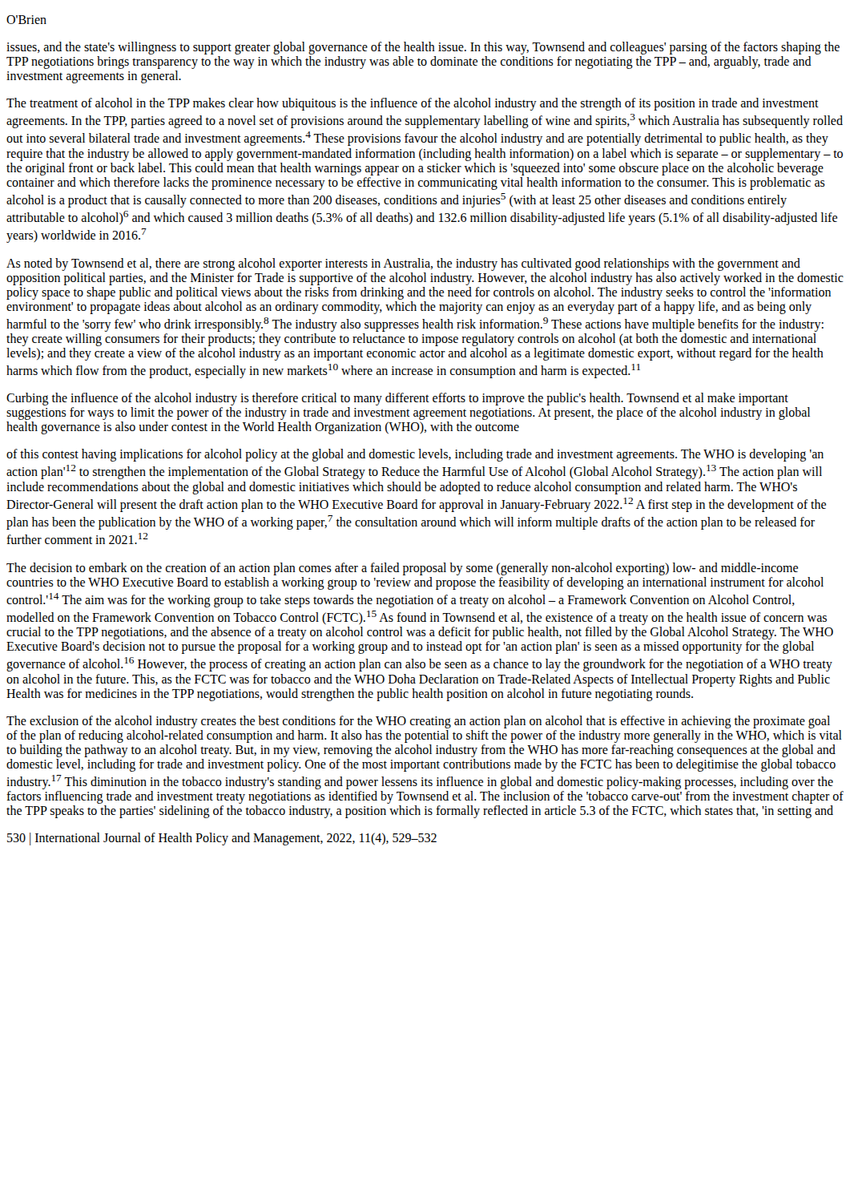O'Brien
issues, and the state's willingness to support greater global governance of the health issue. In this way, Townsend and colleagues' parsing of the factors shaping the TPP negotiations brings transparency to the way in which the industry was able to dominate the conditions for negotiating the TPP – and, arguably, trade and investment agreements in general.
The treatment of alcohol in the TPP makes clear how ubiquitous is the influence of the alcohol industry and the strength of its position in trade and investment agreements. In the TPP, parties agreed to a novel set of provisions around the supplementary labelling of wine and spirits,3 which Australia has subsequently rolled out into several bilateral trade and investment agreements.4 These provisions favour the alcohol industry and are potentially detrimental to public health, as they require that the industry be allowed to apply government-mandated information (including health information) on a label which is separate – or supplementary – to the original front or back label. This could mean that health warnings appear on a sticker which is 'squeezed into' some obscure place on the alcoholic beverage container and which therefore lacks the prominence necessary to be effective in communicating vital health information to the consumer. This is problematic as alcohol is a product that is causally connected to more than 200 diseases, conditions and injuries5 (with at least 25 other diseases and conditions entirely attributable to alcohol)6 and which caused 3 million deaths (5.3% of all deaths) and 132.6 million disability-adjusted life years (5.1% of all disability-adjusted life years) worldwide in 2016.7
As noted by Townsend et al, there are strong alcohol exporter interests in Australia, the industry has cultivated good relationships with the government and opposition political parties, and the Minister for Trade is supportive of the alcohol industry. However, the alcohol industry has also actively worked in the domestic policy space to shape public and political views about the risks from drinking and the need for controls on alcohol. The industry seeks to control the 'information environment' to propagate ideas about alcohol as an ordinary commodity, which the majority can enjoy as an everyday part of a happy life, and as being only harmful to the 'sorry few' who drink irresponsibly.8 The industry also suppresses health risk information.9 These actions have multiple benefits for the industry: they create willing consumers for their products; they contribute to reluctance to impose regulatory controls on alcohol (at both the domestic and international levels); and they create a view of the alcohol industry as an important economic actor and alcohol as a legitimate domestic export, without regard for the health harms which flow from the product, especially in new markets10 where an increase in consumption and harm is expected.11
Curbing the influence of the alcohol industry is therefore critical to many different efforts to improve the public's health. Townsend et al make important suggestions for ways to limit the power of the industry in trade and investment agreement negotiations. At present, the place of the alcohol industry in global health governance is also under contest in the World Health Organization (WHO), with the outcome
of this contest having implications for alcohol policy at the global and domestic levels, including trade and investment agreements. The WHO is developing 'an action plan'12 to strengthen the implementation of the Global Strategy to Reduce the Harmful Use of Alcohol (Global Alcohol Strategy).13 The action plan will include recommendations about the global and domestic initiatives which should be adopted to reduce alcohol consumption and related harm. The WHO's Director-General will present the draft action plan to the WHO Executive Board for approval in January-February 2022.12 A first step in the development of the plan has been the publication by the WHO of a working paper,7 the consultation around which will inform multiple drafts of the action plan to be released for further comment in 2021.12
The decision to embark on the creation of an action plan comes after a failed proposal by some (generally non-alcohol exporting) low- and middle-income countries to the WHO Executive Board to establish a working group to 'review and propose the feasibility of developing an international instrument for alcohol control.'14 The aim was for the working group to take steps towards the negotiation of a treaty on alcohol – a Framework Convention on Alcohol Control, modelled on the Framework Convention on Tobacco Control (FCTC).15 As found in Townsend et al, the existence of a treaty on the health issue of concern was crucial to the TPP negotiations, and the absence of a treaty on alcohol control was a deficit for public health, not filled by the Global Alcohol Strategy. The WHO Executive Board's decision not to pursue the proposal for a working group and to instead opt for 'an action plan' is seen as a missed opportunity for the global governance of alcohol.16 However, the process of creating an action plan can also be seen as a chance to lay the groundwork for the negotiation of a WHO treaty on alcohol in the future. This, as the FCTC was for tobacco and the WHO Doha Declaration on Trade-Related Aspects of Intellectual Property Rights and Public Health was for medicines in the TPP negotiations, would strengthen the public health position on alcohol in future negotiating rounds.
The exclusion of the alcohol industry creates the best conditions for the WHO creating an action plan on alcohol that is effective in achieving the proximate goal of the plan of reducing alcohol-related consumption and harm. It also has the potential to shift the power of the industry more generally in the WHO, which is vital to building the pathway to an alcohol treaty. But, in my view, removing the alcohol industry from the WHO has more far-reaching consequences at the global and domestic level, including for trade and investment policy. One of the most important contributions made by the FCTC has been to delegitimise the global tobacco industry.17 This diminution in the tobacco industry's standing and power lessens its influence in global and domestic policy-making processes, including over the factors influencing trade and investment treaty negotiations as identified by Townsend et al. The inclusion of the 'tobacco carve-out' from the investment chapter of the TPP speaks to the parties' sidelining of the tobacco industry, a position which is formally reflected in article 5.3 of the FCTC, which states that, 'in setting and
530 | International Journal of Health Policy and Management, 2022, 11(4), 529–532